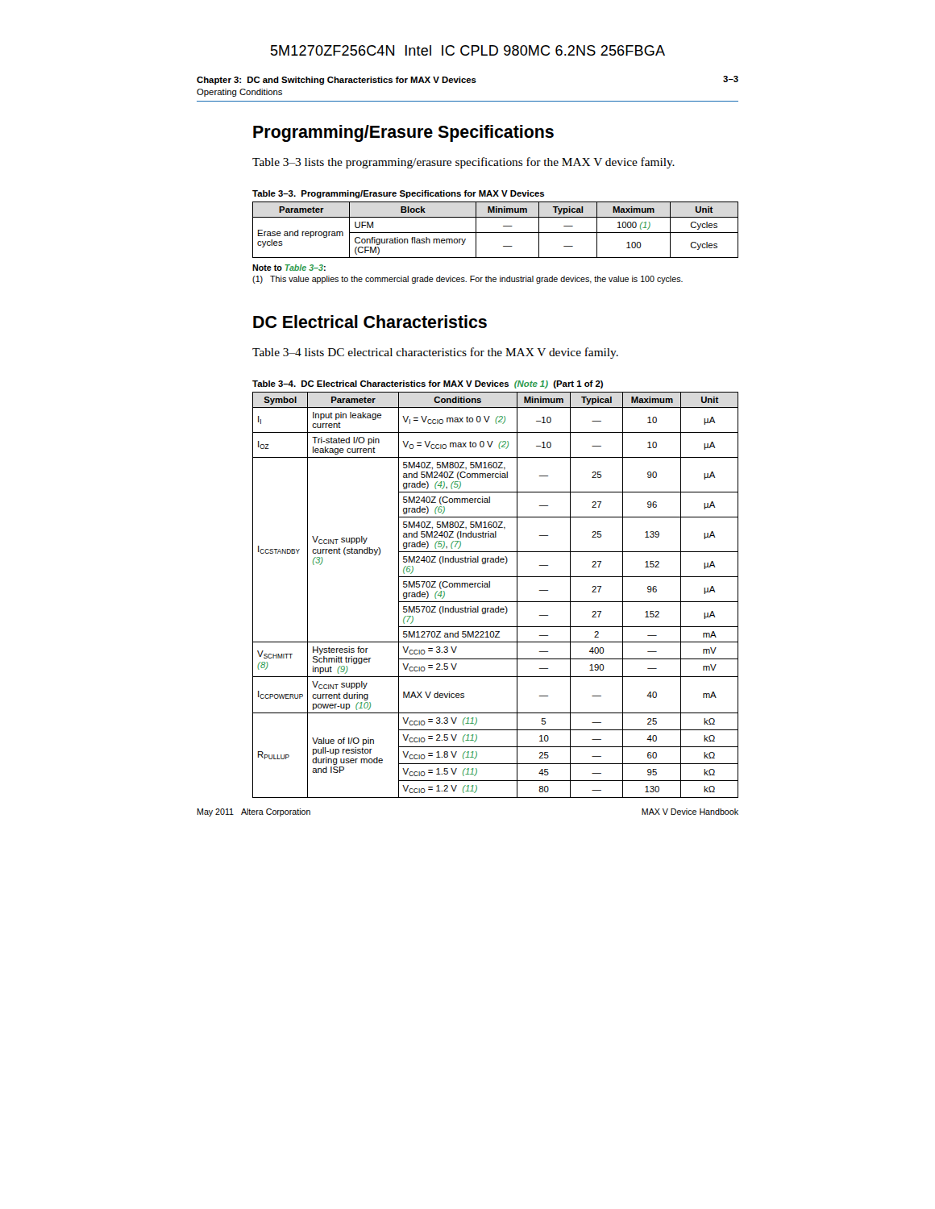5M1270ZF256C4N Intel IC CPLD 980MC 6.2NS 256FBGA
Chapter 3: DC and Switching Characteristics for MAX V Devices
Operating Conditions
3–3
Programming/Erasure Specifications
Table 3–3 lists the programming/erasure specifications for the MAX V device family.
Table 3–3. Programming/Erasure Specifications for MAX V Devices
| Parameter | Block | Minimum | Typical | Maximum | Unit |
| --- | --- | --- | --- | --- | --- |
| Erase and reprogram cycles | UFM | — | — | 1000 (1) | Cycles |
| Configuration flash memory (CFM) | — | — | 100 | Cycles |
Note to Table 3–3:
(1) This value applies to the commercial grade devices. For the industrial grade devices, the value is 100 cycles.
DC Electrical Characteristics
Table 3–4 lists DC electrical characteristics for the MAX V device family.
Table 3–4. DC Electrical Characteristics for MAX V Devices (Note 1) (Part 1 of 2)
| Symbol | Parameter | Conditions | Minimum | Typical | Maximum | Unit |
| --- | --- | --- | --- | --- | --- | --- |
| I I | Input pin leakage current | V I = V CCIO max to 0 V (2) | –10 | — | 10 | µA |
| I OZ | Tri-stated I/O pin leakage current | V O = V CCIO max to 0 V (2) | –10 | — | 10 | µA |
| I CCSTANDBY | V CCINT supply current (standby) (3) | 5M40Z, 5M80Z, 5M160Z, and 5M240Z (Commercial grade) (4) , (5) | — | 25 | 90 | µA |
| 5M240Z (Commercial grade) (6) | — | 27 | 96 | µA |
| 5M40Z, 5M80Z, 5M160Z, and 5M240Z (Industrial grade) (5) , (7) | — | 25 | 139 | µA |
| 5M240Z (Industrial grade) (6) | — | 27 | 152 | µA |
| 5M570Z (Commercial grade) (4) | — | 27 | 96 | µA |
| 5M570Z (Industrial grade) (7) | — | 27 | 152 | µA |
| 5M1270Z and 5M2210Z | — | 2 | — | mA |
| V SCHMITT (8) | Hysteresis for Schmitt trigger input (9) | V CCIO = 3.3 V | — | 400 | — | mV |
| V CCIO = 2.5 V | — | 190 | — | mV |
| I CCPOWERUP | V CCINT supply current during power-up (10) | MAX V devices | — | — | 40 | mA |
| R PULLUP | Value of I/O pin pull-up resistor during user mode and ISP | V CCIO = 3.3 V (11) | 5 | — | 25 | kΩ |
| V CCIO = 2.5 V (11) | 10 | — | 40 | kΩ |
| V CCIO = 1.8 V (11) | 25 | — | 60 | kΩ |
| V CCIO = 1.5 V (11) | 45 | — | 95 | kΩ |
| V CCIO = 1.2 V (11) | 80 | — | 130 | kΩ |
May 2011 Altera Corporation
MAX V Device Handbook